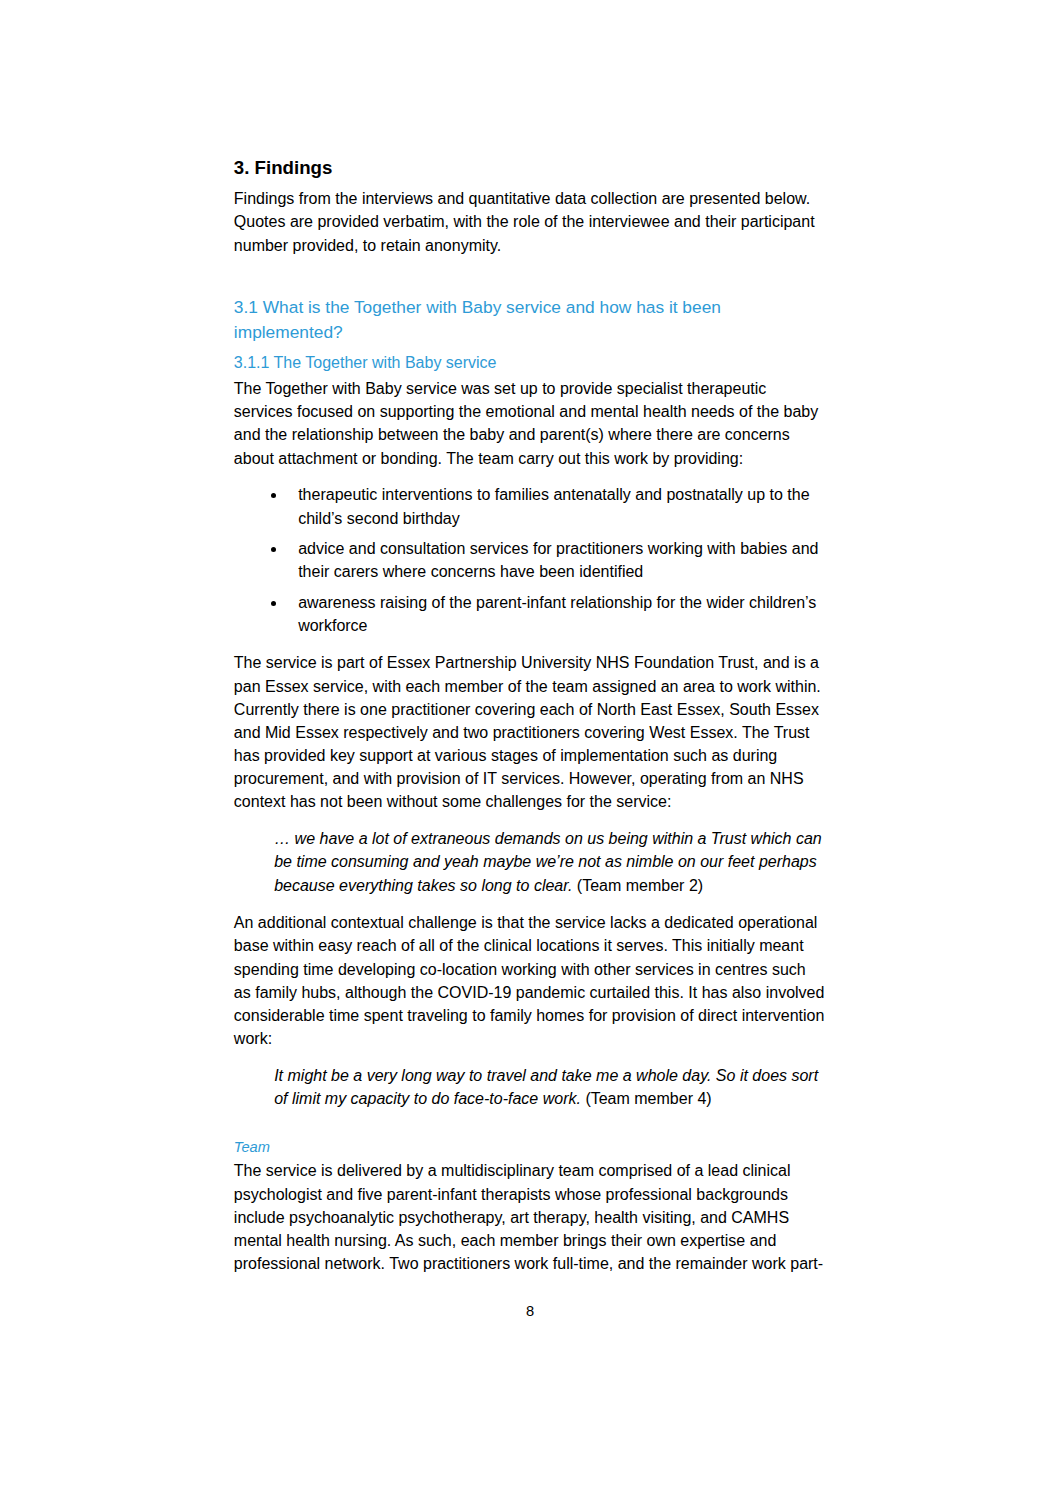3. Findings
Findings from the interviews and quantitative data collection are presented below. Quotes are provided verbatim, with the role of the interviewee and their participant number provided, to retain anonymity.
3.1 What is the Together with Baby service and how has it been implemented?
3.1.1 The Together with Baby service
The Together with Baby service was set up to provide specialist therapeutic services focused on supporting the emotional and mental health needs of the baby and the relationship between the baby and parent(s) where there are concerns about attachment or bonding. The team carry out this work by providing:
therapeutic interventions to families antenatally and postnatally up to the child’s second birthday
advice and consultation services for practitioners working with babies and their carers where concerns have been identified
awareness raising of the parent-infant relationship for the wider children’s workforce
The service is part of Essex Partnership University NHS Foundation Trust, and is a pan Essex service, with each member of the team assigned an area to work within. Currently there is one practitioner covering each of North East Essex, South Essex and Mid Essex respectively and two practitioners covering West Essex. The Trust has provided key support at various stages of implementation such as during procurement, and with provision of IT services. However, operating from an NHS context has not been without some challenges for the service:
… we have a lot of extraneous demands on us being within a Trust which can be time consuming and yeah maybe we’re not as nimble on our feet perhaps because everything takes so long to clear. (Team member 2)
An additional contextual challenge is that the service lacks a dedicated operational base within easy reach of all of the clinical locations it serves. This initially meant spending time developing co-location working with other services in centres such as family hubs, although the COVID-19 pandemic curtailed this. It has also involved considerable time spent traveling to family homes for provision of direct intervention work:
It might be a very long way to travel and take me a whole day. So it does sort of limit my capacity to do face-to-face work. (Team member 4)
Team
The service is delivered by a multidisciplinary team comprised of a lead clinical psychologist and five parent-infant therapists whose professional backgrounds include psychoanalytic psychotherapy, art therapy, health visiting, and CAMHS mental health nursing. As such, each member brings their own expertise and professional network. Two practitioners work full-time, and the remainder work part-
8